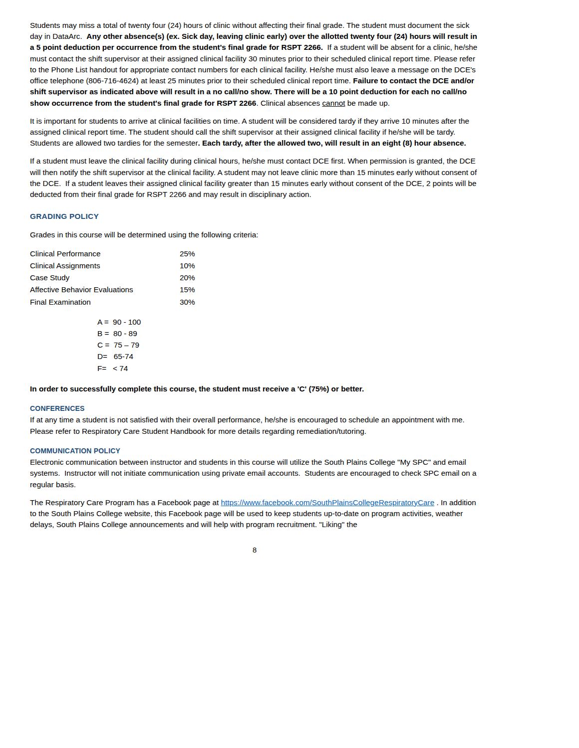Students may miss a total of twenty four (24) hours of clinic without affecting their final grade. The student must document the sick day in DataArc. Any other absence(s) (ex. Sick day, leaving clinic early) over the allotted twenty four (24) hours will result in a 5 point deduction per occurrence from the student's final grade for RSPT 2266. If a student will be absent for a clinic, he/she must contact the shift supervisor at their assigned clinical facility 30 minutes prior to their scheduled clinical report time. Please refer to the Phone List handout for appropriate contact numbers for each clinical facility. He/she must also leave a message on the DCE's office telephone (806-716-4624) at least 25 minutes prior to their scheduled clinical report time. Failure to contact the DCE and/or shift supervisor as indicated above will result in a no call/no show. There will be a 10 point deduction for each no call/no show occurrence from the student's final grade for RSPT 2266. Clinical absences cannot be made up.
It is important for students to arrive at clinical facilities on time. A student will be considered tardy if they arrive 10 minutes after the assigned clinical report time. The student should call the shift supervisor at their assigned clinical facility if he/she will be tardy. Students are allowed two tardies for the semester. Each tardy, after the allowed two, will result in an eight (8) hour absence.
If a student must leave the clinical facility during clinical hours, he/she must contact DCE first. When permission is granted, the DCE will then notify the shift supervisor at the clinical facility. A student may not leave clinic more than 15 minutes early without consent of the DCE. If a student leaves their assigned clinical facility greater than 15 minutes early without consent of the DCE, 2 points will be deducted from their final grade for RSPT 2266 and may result in disciplinary action.
GRADING POLICY
Grades in this course will be determined using the following criteria:
| Clinical Performance | 25% |
| Clinical Assignments | 10% |
| Case Study | 20% |
| Affective Behavior Evaluations | 15% |
| Final Examination | 30% |
A = 90 - 100
B = 80 - 89
C = 75 – 79
D= 65-74
F= < 74
In order to successfully complete this course, the student must receive a 'C' (75%) or better.
CONFERENCES
If at any time a student is not satisfied with their overall performance, he/she is encouraged to schedule an appointment with me. Please refer to Respiratory Care Student Handbook for more details regarding remediation/tutoring.
COMMUNICATION POLICY
Electronic communication between instructor and students in this course will utilize the South Plains College "My SPC" and email systems. Instructor will not initiate communication using private email accounts. Students are encouraged to check SPC email on a regular basis.
The Respiratory Care Program has a Facebook page at https://www.facebook.com/SouthPlainsCollegeRespiratoryCare . In addition to the South Plains College website, this Facebook page will be used to keep students up-to-date on program activities, weather delays, South Plains College announcements and will help with program recruitment. "Liking" the
8